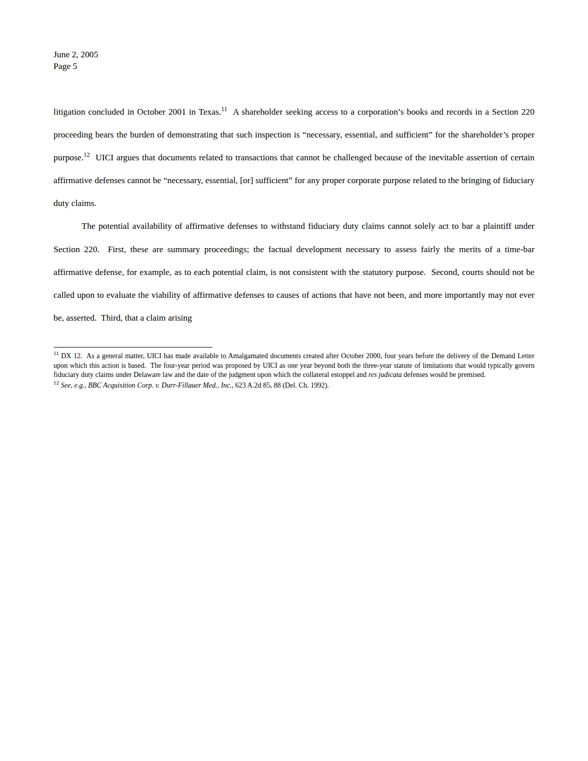June 2, 2005
Page 5
litigation concluded in October 2001 in Texas.11 A shareholder seeking access to a corporation’s books and records in a Section 220 proceeding bears the burden of demonstrating that such inspection is “necessary, essential, and sufficient” for the shareholder’s proper purpose.12 UICI argues that documents related to transactions that cannot be challenged because of the inevitable assertion of certain affirmative defenses cannot be “necessary, essential, [or] sufficient” for any proper corporate purpose related to the bringing of fiduciary duty claims.
The potential availability of affirmative defenses to withstand fiduciary duty claims cannot solely act to bar a plaintiff under Section 220. First, these are summary proceedings; the factual development necessary to assess fairly the merits of a time-bar affirmative defense, for example, as to each potential claim, is not consistent with the statutory purpose. Second, courts should not be called upon to evaluate the viability of affirmative defenses to causes of actions that have not been, and more importantly may not ever be, asserted. Third, that a claim arising
11 DX 12. As a general matter, UICI has made available to Amalgamated documents created after October 2000, four years before the delivery of the Demand Letter upon which this action is based. The four-year period was proposed by UICI as one year beyond both the three-year statute of limitations that would typically govern fiduciary duty claims under Delaware law and the date of the judgment upon which the collateral estoppel and res judicata defenses would be premised.
12 See, e.g., BBC Acquisition Corp. v. Durr-Fillauer Med., Inc., 623 A.2d 85, 88 (Del. Ch. 1992).